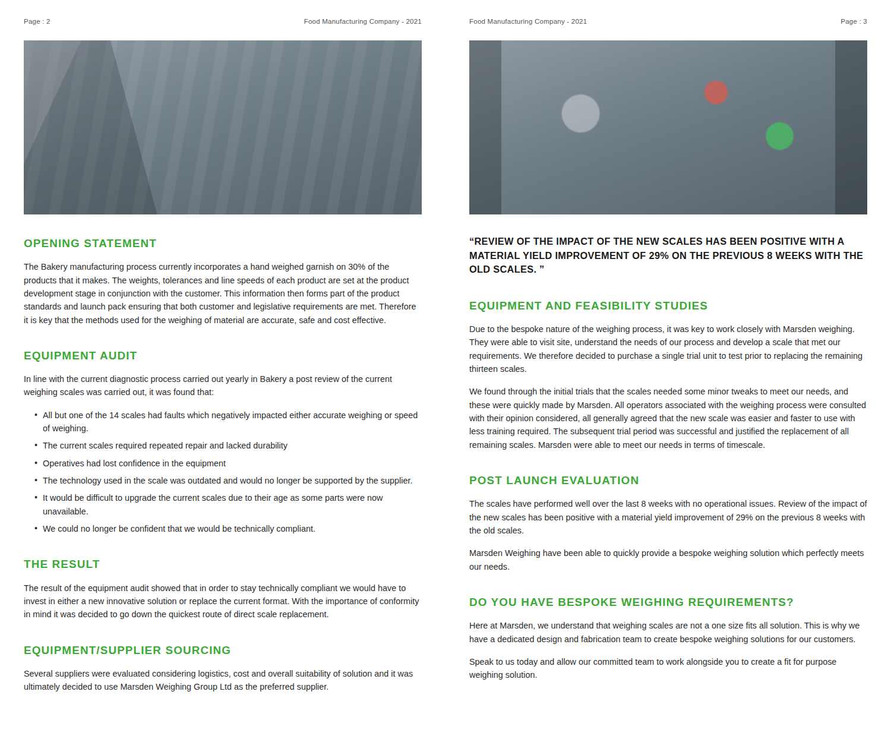Page : 2 Food Manufacturing Company - 2021
Opening Statement
The Bakery manufacturing process currently incorporates a hand weighed garnish on 30% of the products that it makes. The weights, tolerances and line speeds of each product are set at the product development stage in conjunction with the customer. This information then forms part of the product standards and launch pack ensuring that both customer and legislative requirements are met. Therefore it is key that the methods used for the weighing of material are accurate, safe and cost effective.
Equipment Audit
In line with the current diagnostic process carried out yearly in Bakery a post review of the current weighing scales was carried out, it was found that:
All but one of the 14 scales had faults which negatively impacted either accurate weighing or speed of weighing.
The current scales required repeated repair and lacked durability
Operatives had lost confidence in the equipment
The technology used in the scale was outdated and would no longer be supported by the supplier.
It would be difficult to upgrade the current scales due to their age as some parts were now unavailable.
We could no longer be confident that we would be technically compliant.
The Result
The result of the equipment audit showed that in order to stay technically compliant we would have to invest in either a new innovative solution or replace the current format. With the importance of conformity in mind it was decided to go down the quickest route of direct scale replacement.
Equipment/Supplier Sourcing
Several suppliers were evaluated considering logistics, cost and overall suitability of solution and it was ultimately decided to use Marsden Weighing Group Ltd as the preferred supplier.
Food Manufacturing Company - 2021 Page : 3
“Review of the impact of the new scales has been positive with a material yield improvement of 29% on the previous 8 weeks with the old scales. ”
Equipment and Feasibility Studies
Due to the bespoke nature of the weighing process, it was key to work closely with Marsden weighing. They were able to visit site, understand the needs of our process and develop a scale that met our requirements. We therefore decided to purchase a single trial unit to test prior to replacing the remaining thirteen scales.
We found through the initial trials that the scales needed some minor tweaks to meet our needs, and these were quickly made by Marsden. All operators associated with the weighing process were consulted with their opinion considered, all generally agreed that the new scale was easier and faster to use with less training required. The subsequent trial period was successful and justified the replacement of all remaining scales. Marsden were able to meet our needs in terms of timescale.
Post Launch Evaluation
The scales have performed well over the last 8 weeks with no operational issues. Review of the impact of the new scales has been positive with a material yield improvement of 29% on the previous 8 weeks with the old scales.
Marsden Weighing have been able to quickly provide a bespoke weighing solution which perfectly meets our needs.
Do You Have Bespoke Weighing Requirements?
Here at Marsden, we understand that weighing scales are not a one size fits all solution. This is why we have a dedicated design and fabrication team to create bespoke weighing solutions for our customers.
Speak to us today and allow our committed team to work alongside you to create a fit for purpose weighing solution.